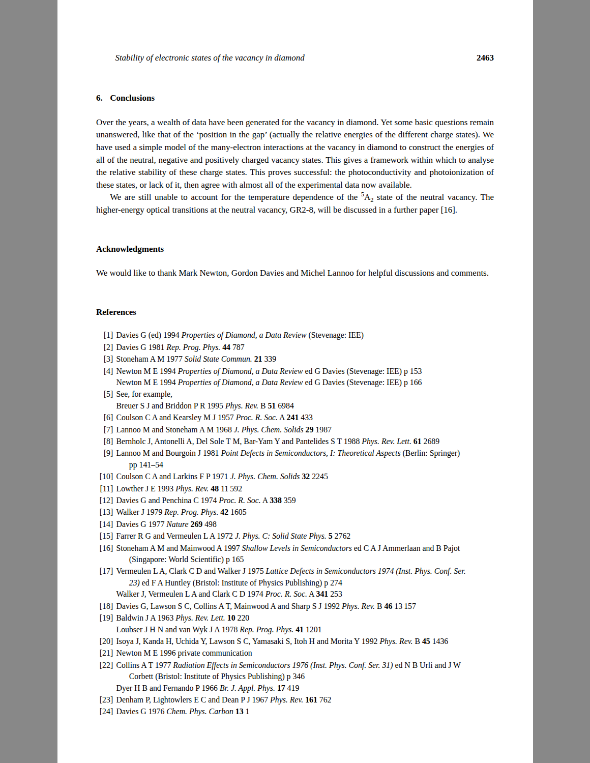Stability of electronic states of the vacancy in diamond 2463
6. Conclusions
Over the years, a wealth of data have been generated for the vacancy in diamond. Yet some basic questions remain unanswered, like that of the ‘position in the gap’ (actually the relative energies of the different charge states). We have used a simple model of the many-electron interactions at the vacancy in diamond to construct the energies of all of the neutral, negative and positively charged vacancy states. This gives a framework within which to analyse the relative stability of these charge states. This proves successful: the photoconductivity and photoionization of these states, or lack of it, then agree with almost all of the experimental data now available.
We are still unable to account for the temperature dependence of the 5A2 state of the neutral vacancy. The higher-energy optical transitions at the neutral vacancy, GR2-8, will be discussed in a further paper [16].
Acknowledgments
We would like to thank Mark Newton, Gordon Davies and Michel Lannoo for helpful discussions and comments.
References
[1] Davies G (ed) 1994 Properties of Diamond, a Data Review (Stevenage: IEE)
[2] Davies G 1981 Rep. Prog. Phys. 44 787
[3] Stoneham A M 1977 Solid State Commun. 21 339
[4] Newton M E 1994 Properties of Diamond, a Data Review ed G Davies (Stevenage: IEE) p 153 Newton M E 1994 Properties of Diamond, a Data Review ed G Davies (Stevenage: IEE) p 166
[5] See, for example, Breuer S J and Briddon P R 1995 Phys. Rev. B 51 6984
[6] Coulson C A and Kearsley M J 1957 Proc. R. Soc. A 241 433
[7] Lannoo M and Stoneham A M 1968 J. Phys. Chem. Solids 29 1987
[8] Bernholc J, Antonelli A, Del Sole T M, Bar-Yam Y and Pantelides S T 1988 Phys. Rev. Lett. 61 2689
[9] Lannoo M and Bourgoin J 1981 Point Defects in Semiconductors, I: Theoretical Aspects (Berlin: Springer) pp 141–54
[10] Coulson C A and Larkins F P 1971 J. Phys. Chem. Solids 32 2245
[11] Lowther J E 1993 Phys. Rev. 48 11 592
[12] Davies G and Penchina C 1974 Proc. R. Soc. A 338 359
[13] Walker J 1979 Rep. Prog. Phys. 42 1605
[14] Davies G 1977 Nature 269 498
[15] Farrer R G and Vermeulen L A 1972 J. Phys. C: Solid State Phys. 5 2762
[16] Stoneham A M and Mainwood A 1997 Shallow Levels in Semiconductors ed C A J Ammerlaan and B Pajot (Singapore: World Scientific) p 165
[17] Vermeulen L A, Clark C D and Walker J 1975 Lattice Defects in Semiconductors 1974 (Inst. Phys. Conf. Ser. 23) ed F A Huntley (Bristol: Institute of Physics Publishing) p 274 Walker J, Vermeulen L A and Clark C D 1974 Proc. R. Soc. A 341 253
[18] Davies G, Lawson S C, Collins A T, Mainwood A and Sharp S J 1992 Phys. Rev. B 46 13 157
[19] Baldwin J A 1963 Phys. Rev. Lett. 10 220 Loubser J H N and van Wyk J A 1978 Rep. Prog. Phys. 41 1201
[20] Isoya J, Kanda H, Uchida Y, Lawson S C, Yamasaki S, Itoh H and Morita Y 1992 Phys. Rev. B 45 1436
[21] Newton M E 1996 private communication
[22] Collins A T 1977 Radiation Effects in Semiconductors 1976 (Inst. Phys. Conf. Ser. 31) ed N B Urli and J W Corbett (Bristol: Institute of Physics Publishing) p 346 Dyer H B and Fernando P 1966 Br. J. Appl. Phys. 17 419
[23] Denham P, Lightowlers E C and Dean P J 1967 Phys. Rev. 161 762
[24] Davies G 1976 Chem. Phys. Carbon 13 1